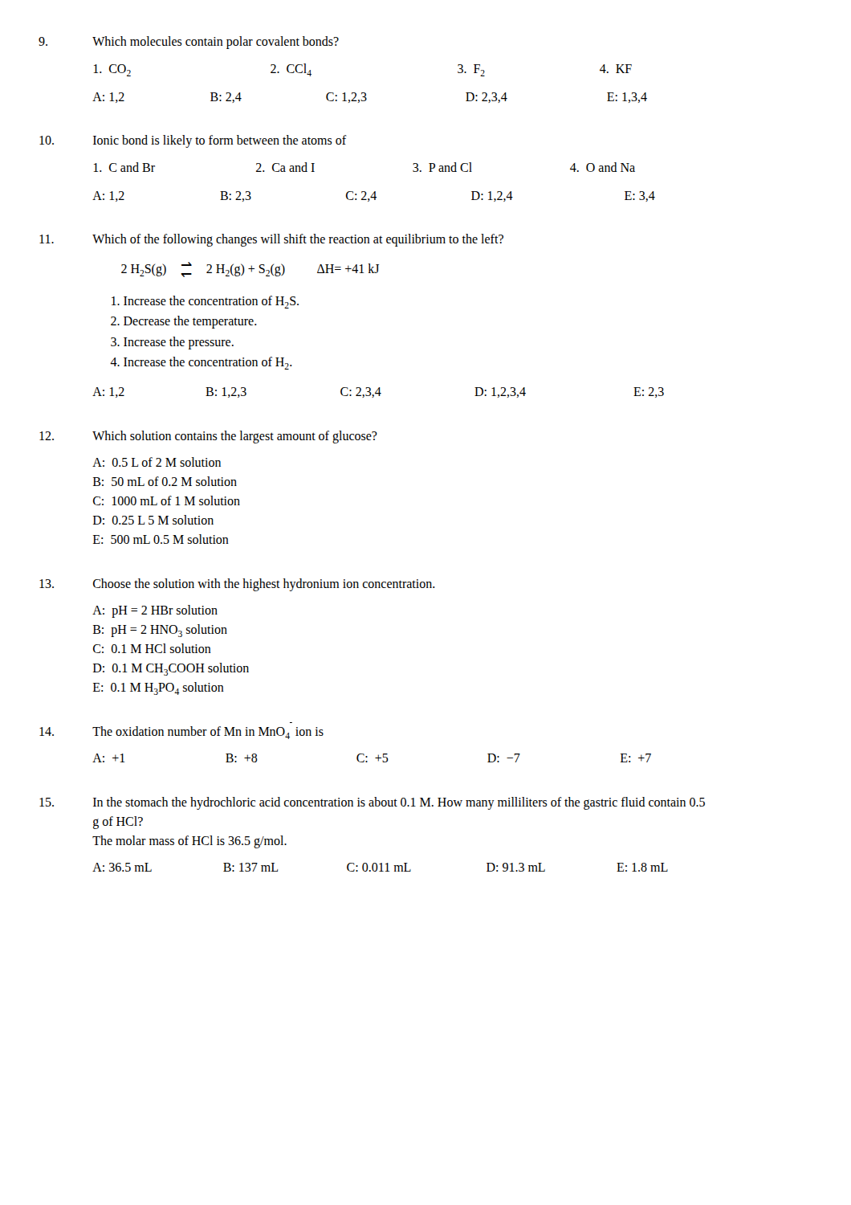Which molecules contain polar covalent bonds?
| 1. CO 2 | 2. CCl 4 | 3. F 2 | 4. KF |
| A: 1,2 | B: 2,4 | C: 1,2,3 | D: 2,3,4 | E: 1,3,4 |
Ionic bond is likely to form between the atoms of
| 1. C and Br | 2. Ca and I | 3. P and Cl | 4. O and Na |
| A: 1,2 | B: 2,3 | C: 2,4 | D: 1,2,4 | E: 3,4 |
Which of the following changes will shift the reaction at equilibrium to the left?
2 H2S(g) ⇀↽ 2 H2(g) + S2(g) ΔH= +41 kJ
Increase the concentration of H2S.
Decrease the temperature.
Increase the pressure.
Increase the concentration of H2.
| A: 1,2 | B: 1,2,3 | C: 2,3,4 | D: 1,2,3,4 | E: 2,3 |
Which solution contains the largest amount of glucose?
A: 0.5 L of 2 M solution
B: 50 mL of 0.2 M solution
C: 1000 mL of 1 M solution
D: 0.25 L 5 M solution
E: 500 mL 0.5 M solution
Choose the solution with the highest hydronium ion concentration.
A: pH = 2 HBr solution
B: pH = 2 HNO3 solution
C: 0.1 M HCl solution
D: 0.1 M CH3COOH solution
E: 0.1 M H3PO4 solution
The oxidation number of Mn in MnO4 ion is
| A: +1 | B: +8 | C: +5 | D: −7 | E: +7 |
In the stomach the hydrochloric acid concentration is about 0.1 M. How many milliliters of the gastric fluid contain 0.5 g of HCl?
The molar mass of HCl is 36.5 g/mol.
| A: 36.5 mL | B: 137 mL | C: 0.011 mL | D: 91.3 mL | E: 1.8 mL |